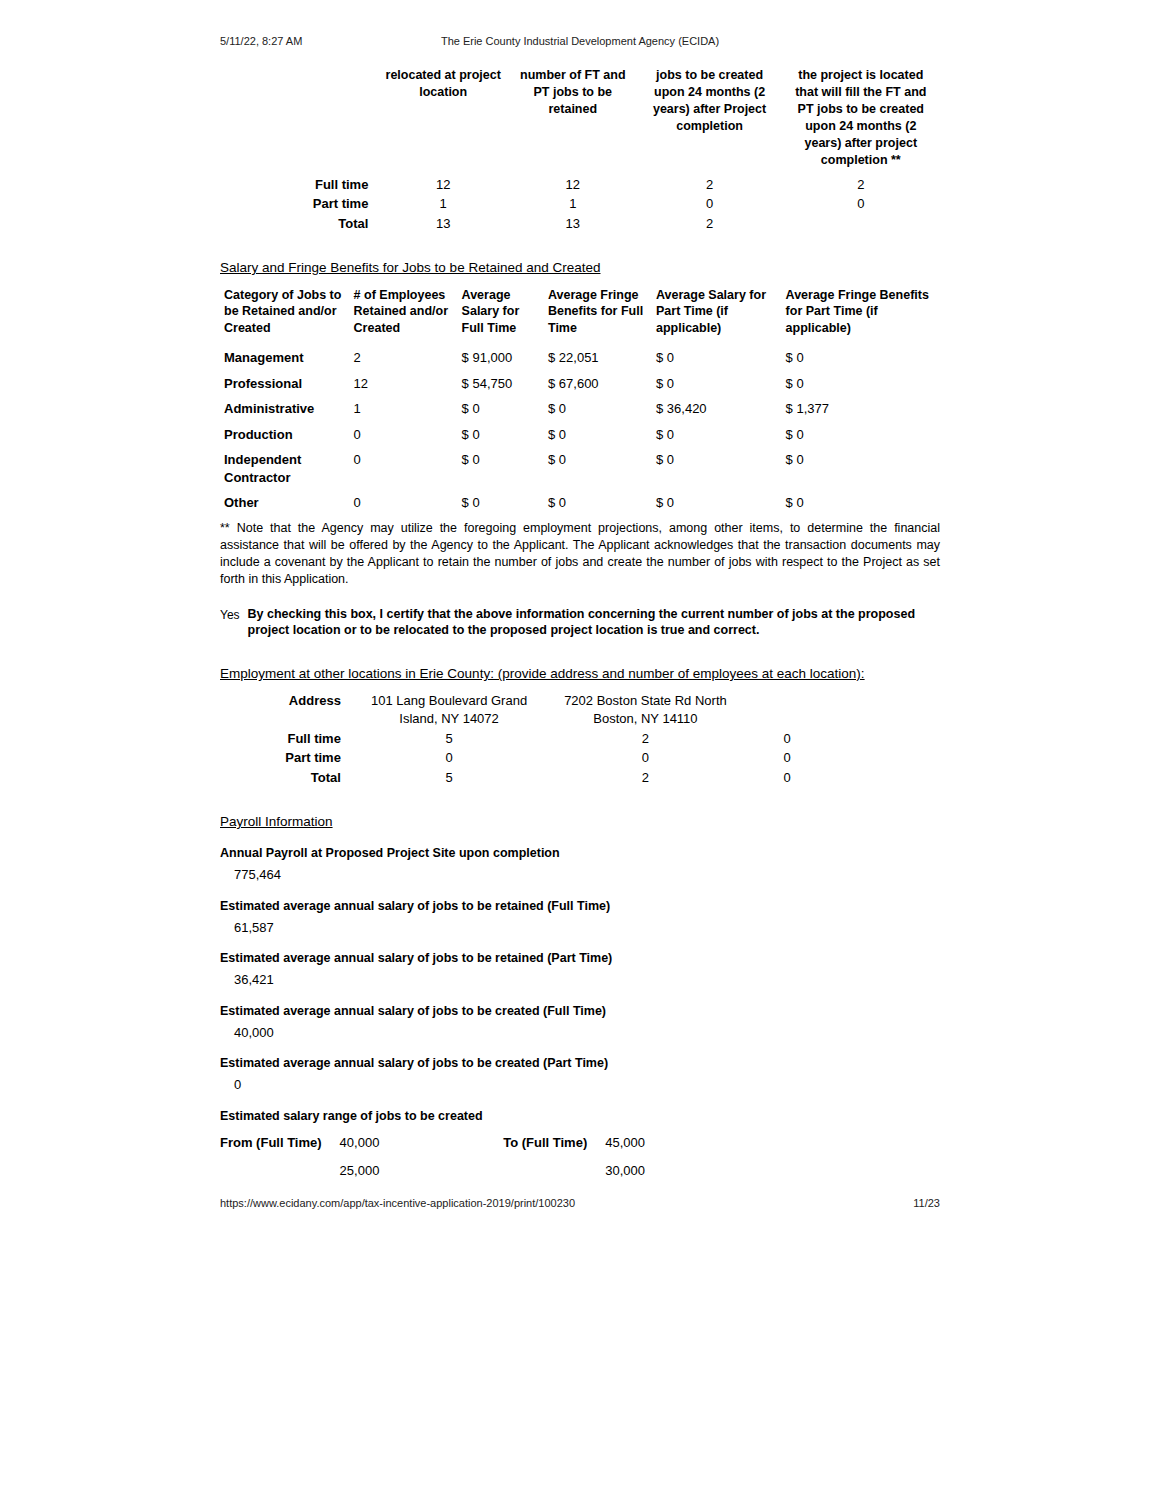5/11/22, 8:27 AM
The Erie County Industrial Development Agency (ECIDA)
| | relocated at project location | number of FT and PT jobs to be retained | jobs to be created upon 24 months (2 years) after Project completion | the project is located that will fill the FT and PT jobs to be created upon 24 months (2 years) after project completion ** |
| --- | --- | --- | --- | --- |
| Full time | 12 | 12 | 2 | 2 |
| Part time | 1 | 1 | 0 | 0 |
| Total | 13 | 13 | 2 | |
Salary and Fringe Benefits for Jobs to be Retained and Created
| Category of Jobs to be Retained and/or Created | # of Employees Retained and/or Created | Average Salary for Full Time | Average Fringe Benefits for Full Time | Average Salary for Part Time (if applicable) | Average Fringe Benefits for Part Time (if applicable) |
| --- | --- | --- | --- | --- | --- |
| Management | 2 | $ 91,000 | $ 22,051 | $ 0 | $ 0 |
| Professional | 12 | $ 54,750 | $ 67,600 | $ 0 | $ 0 |
| Administrative | 1 | $ 0 | $ 0 | $ 36,420 | $ 1,377 |
| Production | 0 | $ 0 | $ 0 | $ 0 | $ 0 |
| Independent Contractor | 0 | $ 0 | $ 0 | $ 0 | $ 0 |
| Other | 0 | $ 0 | $ 0 | $ 0 | $ 0 |
** Note that the Agency may utilize the foregoing employment projections, among other items, to determine the financial assistance that will be offered by the Agency to the Applicant. The Applicant acknowledges that the transaction documents may include a covenant by the Applicant to retain the number of jobs and create the number of jobs with respect to the Project as set forth in this Application.
Yes
By checking this box, I certify that the above information concerning the current number of jobs at the proposed project location or to be relocated to the proposed project location is true and correct.
Employment at other locations in Erie County: (provide address and number of employees at each location):
| Address | 101 Lang Boulevard Grand Island, NY 14072 | 7202 Boston State Rd North Boston, NY 14110 | |
| Full time | 5 | 2 | 0 |
| Part time | 0 | 0 | 0 |
| Total | 5 | 2 | 0 |
Payroll Information
Annual Payroll at Proposed Project Site upon completion
775,464
Estimated average annual salary of jobs to be retained (Full Time)
61,587
Estimated average annual salary of jobs to be retained (Part Time)
36,421
Estimated average annual salary of jobs to be created (Full Time)
40,000
Estimated average annual salary of jobs to be created (Part Time)
0
Estimated salary range of jobs to be created
From (Full Time)
40,000
To (Full Time)
45,000
From (Full Time)
25,000
To (Full Time)
30,000
https://www.ecidany.com/app/tax-incentive-application-2019/print/100230
11/23